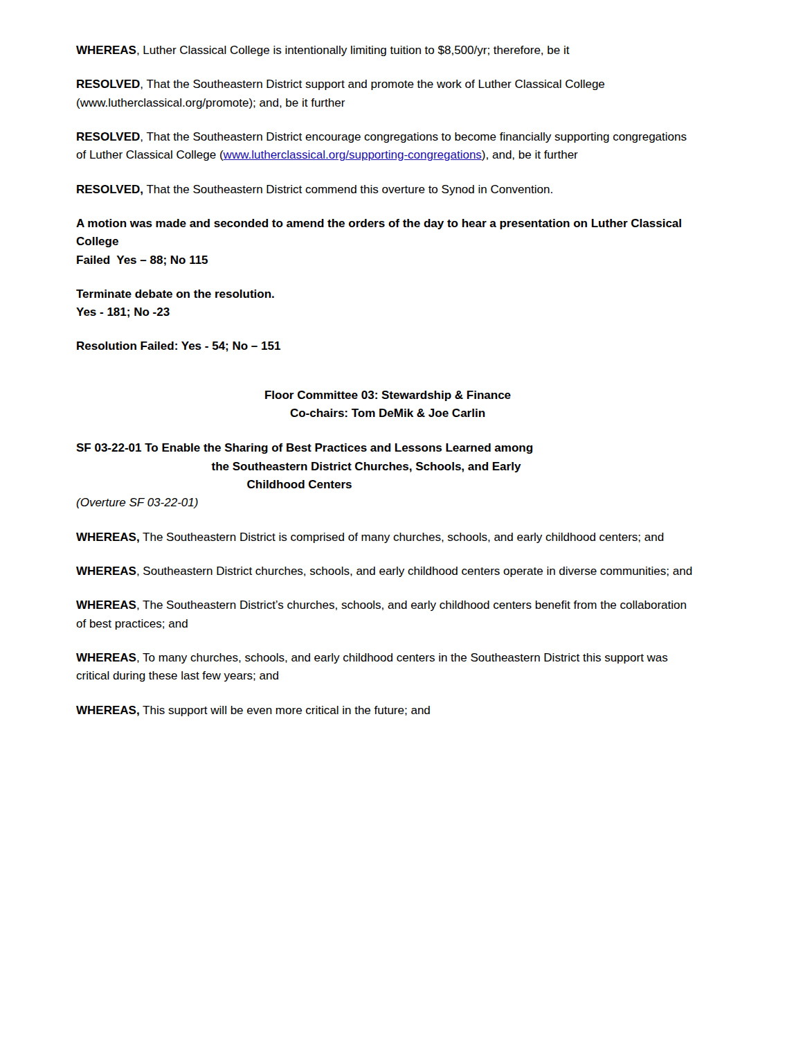WHEREAS, Luther Classical College is intentionally limiting tuition to $8,500/yr; therefore, be it
RESOLVED, That the Southeastern District support and promote the work of Luther Classical College (www.lutherclassical.org/promote); and, be it further
RESOLVED, That the Southeastern District encourage congregations to become financially supporting congregations of Luther Classical College (www.lutherclassical.org/supporting-congregations), and, be it further
RESOLVED, That the Southeastern District commend this overture to Synod in Convention.
A motion was made and seconded to amend the orders of the day to hear a presentation on Luther Classical College
Failed Yes – 88; No 115
Terminate debate on the resolution.
Yes - 181; No -23
Resolution Failed: Yes - 54; No – 151
Floor Committee 03: Stewardship & Finance
Co-chairs: Tom DeMik & Joe Carlin
SF 03-22-01 To Enable the Sharing of Best Practices and Lessons Learned among the Southeastern District Churches, Schools, and Early Childhood Centers
(Overture SF 03-22-01)
WHEREAS, The Southeastern District is comprised of many churches, schools, and early childhood centers; and
WHEREAS, Southeastern District churches, schools, and early childhood centers operate in diverse communities; and
WHEREAS, The Southeastern District’s churches, schools, and early childhood centers benefit from the collaboration of best practices; and
WHEREAS, To many churches, schools, and early childhood centers in the Southeastern District this support was critical during these last few years; and
WHEREAS, This support will be even more critical in the future; and